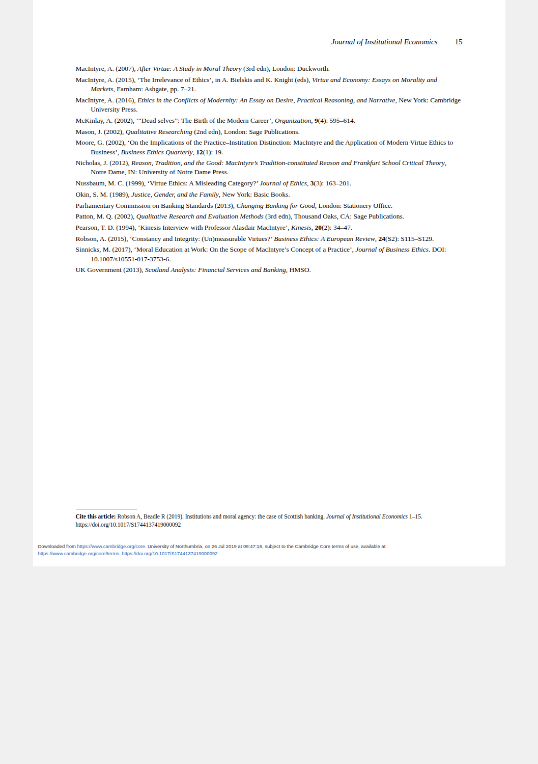Journal of Institutional Economics 15
MacIntyre, A. (2007), After Virtue: A Study in Moral Theory (3rd edn), London: Duckworth.
MacIntyre, A. (2015), ‘The Irrelevance of Ethics’, in A. Bielskis and K. Knight (eds), Virtue and Economy: Essays on Morality and Markets, Farnham: Ashgate, pp. 7–21.
MacIntyre, A. (2016), Ethics in the Conflicts of Modernity: An Essay on Desire, Practical Reasoning, and Narrative, New York: Cambridge University Press.
McKinlay, A. (2002), ‘“Dead selves”: The Birth of the Modern Career’, Organization, 9(4): 595–614.
Mason, J. (2002), Qualitative Researching (2nd edn), London: Sage Publications.
Moore, G. (2002), ‘On the Implications of the Practice–Institution Distinction: MacIntyre and the Application of Modern Virtue Ethics to Business’, Business Ethics Quarterly, 12(1): 19.
Nicholas, J. (2012), Reason, Tradition, and the Good: MacIntyre’s Tradition-constituted Reason and Frankfurt School Critical Theory, Notre Dame, IN: University of Notre Dame Press.
Nussbaum, M. C. (1999), ‘Virtue Ethics: A Misleading Category?’ Journal of Ethics, 3(3): 163–201.
Okin, S. M. (1989), Justice, Gender, and the Family, New York: Basic Books.
Parliamentary Commission on Banking Standards (2013), Changing Banking for Good, London: Stationery Office.
Patton, M. Q. (2002), Qualitative Research and Evaluation Methods (3rd edn), Thousand Oaks, CA: Sage Publications.
Pearson, T. D. (1994), ‘Kinesis Interview with Professor Alasdair MacIntyre’, Kinesis, 20(2): 34–47.
Robson, A. (2015), ‘Constancy and Integrity: (Un)measurable Virtues?’ Business Ethics: A European Review, 24(S2): S115–S129.
Sinnicks, M. (2017), ‘Moral Education at Work: On the Scope of MacIntyre’s Concept of a Practice’, Journal of Business Ethics. DOI: 10.1007/s10551-017-3753-6.
UK Government (2013), Scotland Analysis: Financial Services and Banking, HMSO.
Cite this article: Robson A, Beadle R (2019). Institutions and moral agency: the case of Scottish banking. Journal of Institutional Economics 1–15. https://doi.org/10.1017/S1744137419000092
Downloaded from https://www.cambridge.org/core. University of Northumbria, on 26 Jul 2019 at 09:47:16, subject to the Cambridge Core terms of use, available at
https://www.cambridge.org/core/terms. https://doi.org/10.1017/S1744137419000092